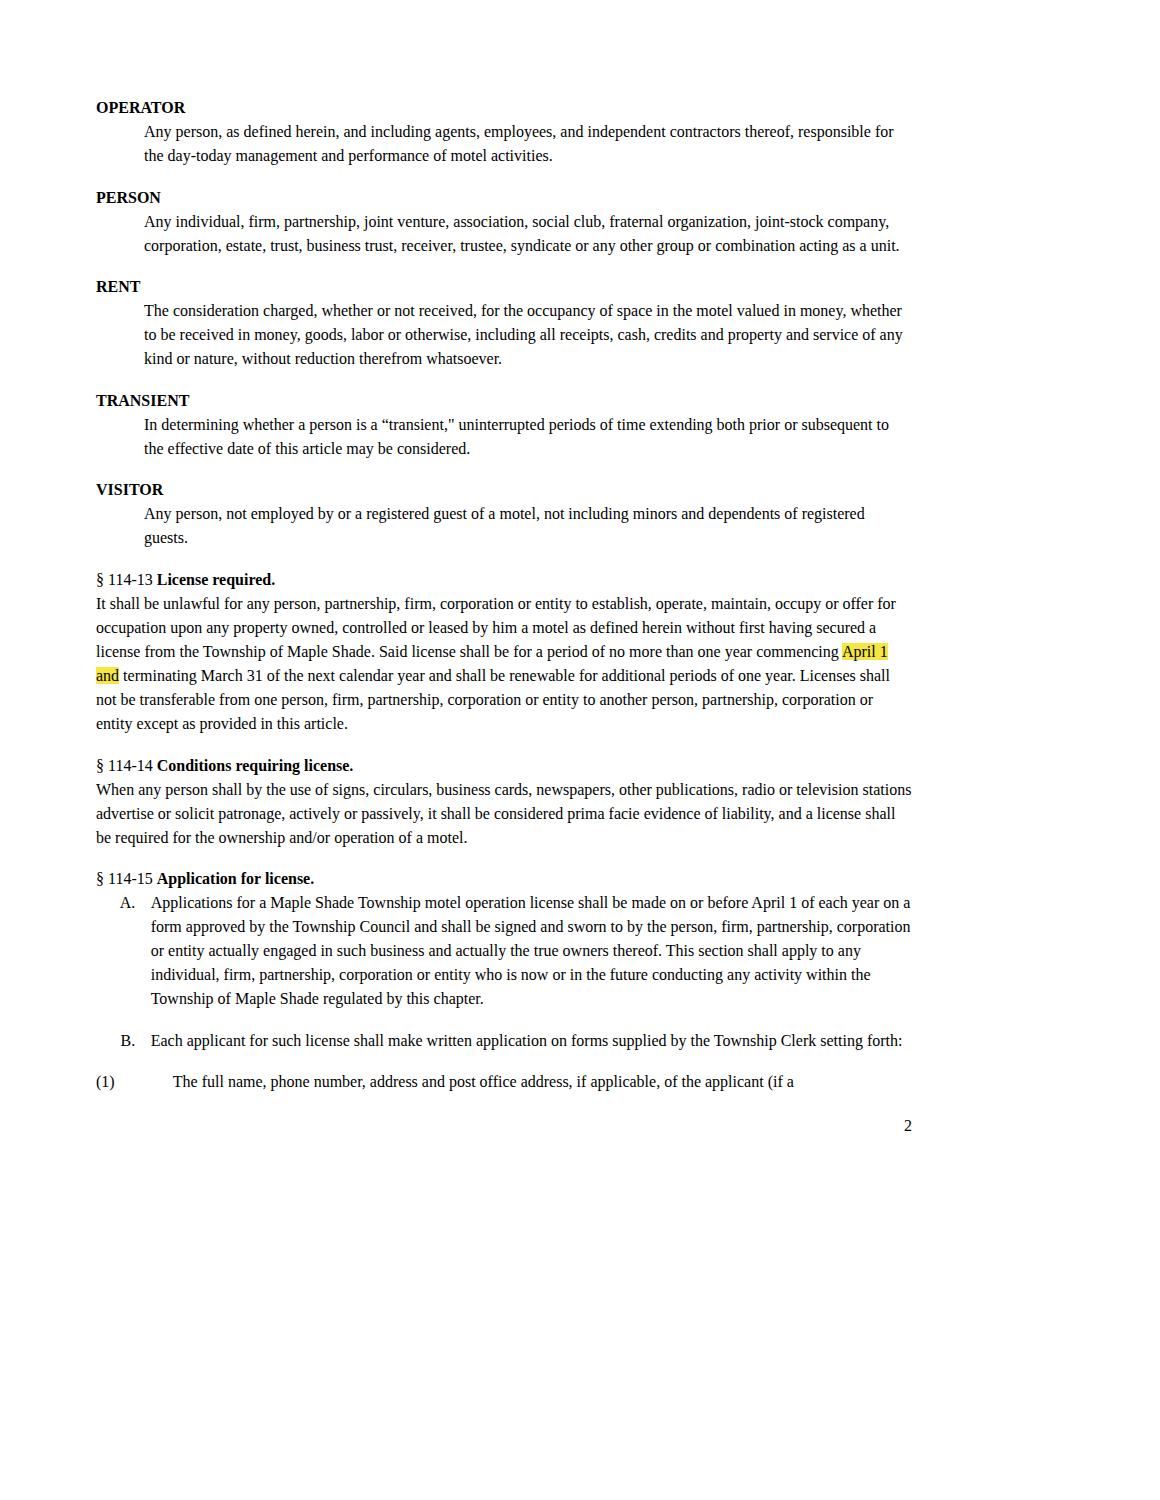OPERATOR
Any person, as defined herein, and including agents, employees, and independent contractors thereof, responsible for the day-today management and performance of motel activities.
PERSON
Any individual, firm, partnership, joint venture, association, social club, fraternal organization, joint-stock company, corporation, estate, trust, business trust, receiver, trustee, syndicate or any other group or combination acting as a unit.
RENT
The consideration charged, whether or not received, for the occupancy of space in the motel valued in money, whether to be received in money, goods, labor or otherwise, including all receipts, cash, credits and property and service of any kind or nature, without reduction therefrom whatsoever.
TRANSIENT
In determining whether a person is a “transient," uninterrupted periods of time extending both prior or subsequent to the effective date of this article may be considered.
VISITOR
Any person, not employed by or a registered guest of a motel, not including minors and dependents of registered guests.
§ 114-13 License required.
It shall be unlawful for any person, partnership, firm, corporation or entity to establish, operate, maintain, occupy or offer for occupation upon any property owned, controlled or leased by him a motel as defined herein without first having secured a license from the Township of Maple Shade. Said license shall be for a period of no more than one year commencing April 1 and terminating March 31 of the next calendar year and shall be renewable for additional periods of one year. Licenses shall not be transferable from one person, firm, partnership, corporation or entity to another person, partnership, corporation or entity except as provided in this article.
§ 114-14 Conditions requiring license.
When any person shall by the use of signs, circulars, business cards, newspapers, other publications, radio or television stations advertise or solicit patronage, actively or passively, it shall be considered prima facie evidence of liability, and a license shall be required for the ownership and/or operation of a motel.
§ 114-15 Application for license.
Applications for a Maple Shade Township motel operation license shall be made on or before April 1 of each year on a form approved by the Township Council and shall be signed and sworn to by the person, firm, partnership, corporation or entity actually engaged in such business and actually the true owners thereof. This section shall apply to any individual, firm, partnership, corporation or entity who is now or in the future conducting any activity within the Township of Maple Shade regulated by this chapter.
Each applicant for such license shall make written application on forms supplied by the Township Clerk setting forth:
(1) The full name, phone number, address and post office address, if applicable, of the applicant (if a
2